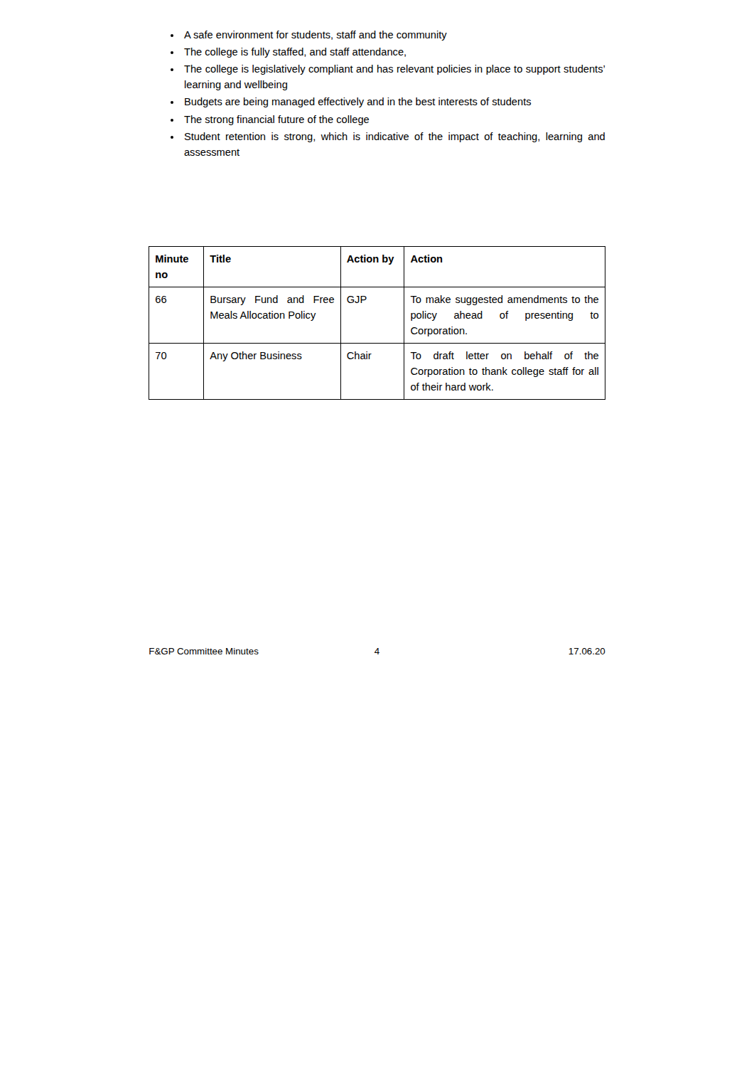A safe environment for students, staff and the community
The college is fully staffed, and staff attendance,
The college is legislatively compliant and has relevant policies in place to support students’ learning and wellbeing
Budgets are being managed effectively and in the best interests of students
The strong financial future of the college
Student retention is strong, which is indicative of the impact of teaching, learning and assessment
| Minute no | Title | Action by | Action |
| --- | --- | --- | --- |
| 66 | Bursary Fund and Free Meals Allocation Policy | GJP | To make suggested amendments to the policy ahead of presenting to Corporation. |
| 70 | Any Other Business | Chair | To draft letter on behalf of the Corporation to thank college staff for all of their hard work. |
F&GP Committee Minutes
4
17.06.20